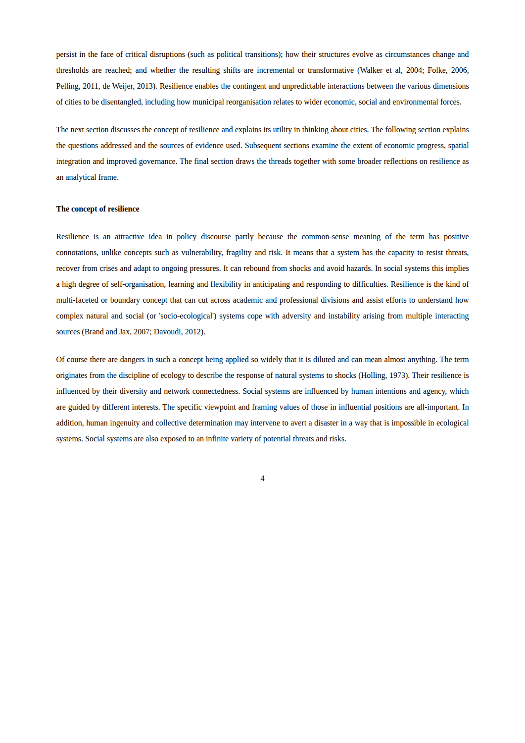persist in the face of critical disruptions (such as political transitions); how their structures evolve as circumstances change and thresholds are reached; and whether the resulting shifts are incremental or transformative (Walker et al, 2004; Folke, 2006, Pelling, 2011, de Weijer, 2013). Resilience enables the contingent and unpredictable interactions between the various dimensions of cities to be disentangled, including how municipal reorganisation relates to wider economic, social and environmental forces.
The next section discusses the concept of resilience and explains its utility in thinking about cities. The following section explains the questions addressed and the sources of evidence used. Subsequent sections examine the extent of economic progress, spatial integration and improved governance. The final section draws the threads together with some broader reflections on resilience as an analytical frame.
The concept of resilience
Resilience is an attractive idea in policy discourse partly because the common-sense meaning of the term has positive connotations, unlike concepts such as vulnerability, fragility and risk. It means that a system has the capacity to resist threats, recover from crises and adapt to ongoing pressures. It can rebound from shocks and avoid hazards. In social systems this implies a high degree of self-organisation, learning and flexibility in anticipating and responding to difficulties. Resilience is the kind of multi-faceted or boundary concept that can cut across academic and professional divisions and assist efforts to understand how complex natural and social (or 'socio-ecological') systems cope with adversity and instability arising from multiple interacting sources (Brand and Jax, 2007; Davoudi, 2012).
Of course there are dangers in such a concept being applied so widely that it is diluted and can mean almost anything. The term originates from the discipline of ecology to describe the response of natural systems to shocks (Holling, 1973). Their resilience is influenced by their diversity and network connectedness. Social systems are influenced by human intentions and agency, which are guided by different interests. The specific viewpoint and framing values of those in influential positions are all-important. In addition, human ingenuity and collective determination may intervene to avert a disaster in a way that is impossible in ecological systems. Social systems are also exposed to an infinite variety of potential threats and risks.
4